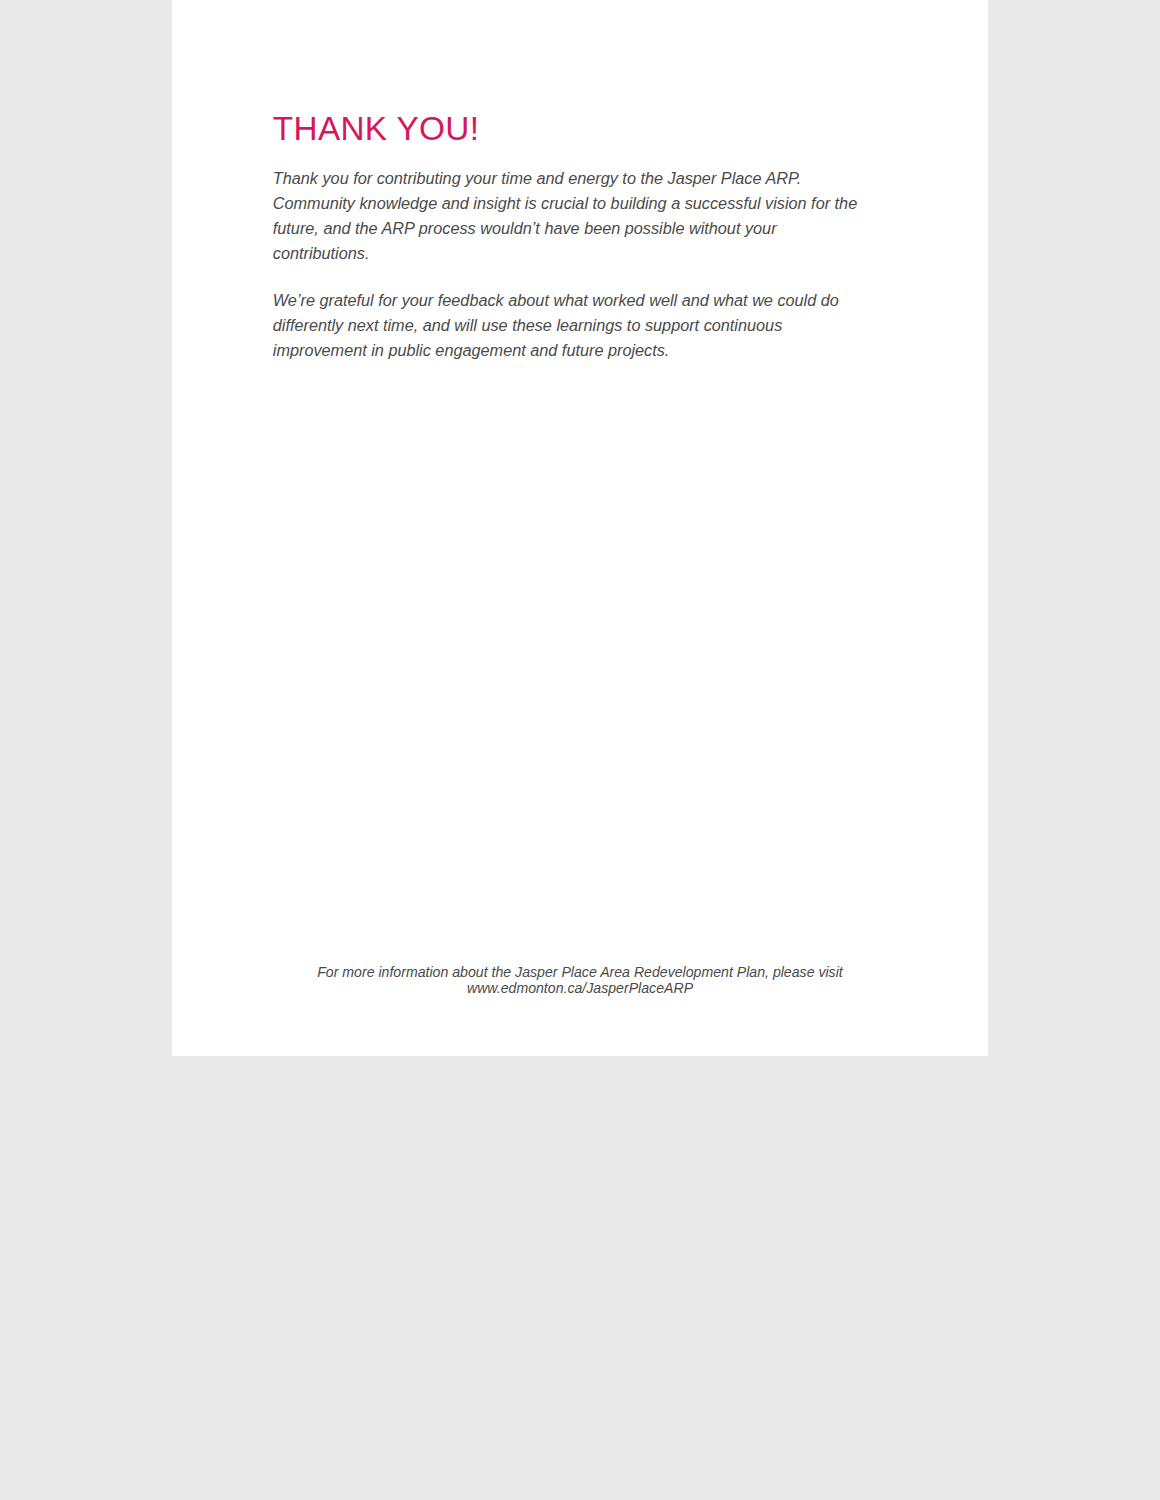THANK YOU!
Thank you for contributing your time and energy to the Jasper Place ARP. Community knowledge and insight is crucial to building a successful vision for the future, and the ARP process wouldn’t have been possible without your contributions.
We’re grateful for your feedback about what worked well and what we could do differently next time, and will use these learnings to support continuous improvement in public engagement and future projects.
For more information about the Jasper Place Area Redevelopment Plan, please visit www.edmonton.ca/JasperPlaceARP